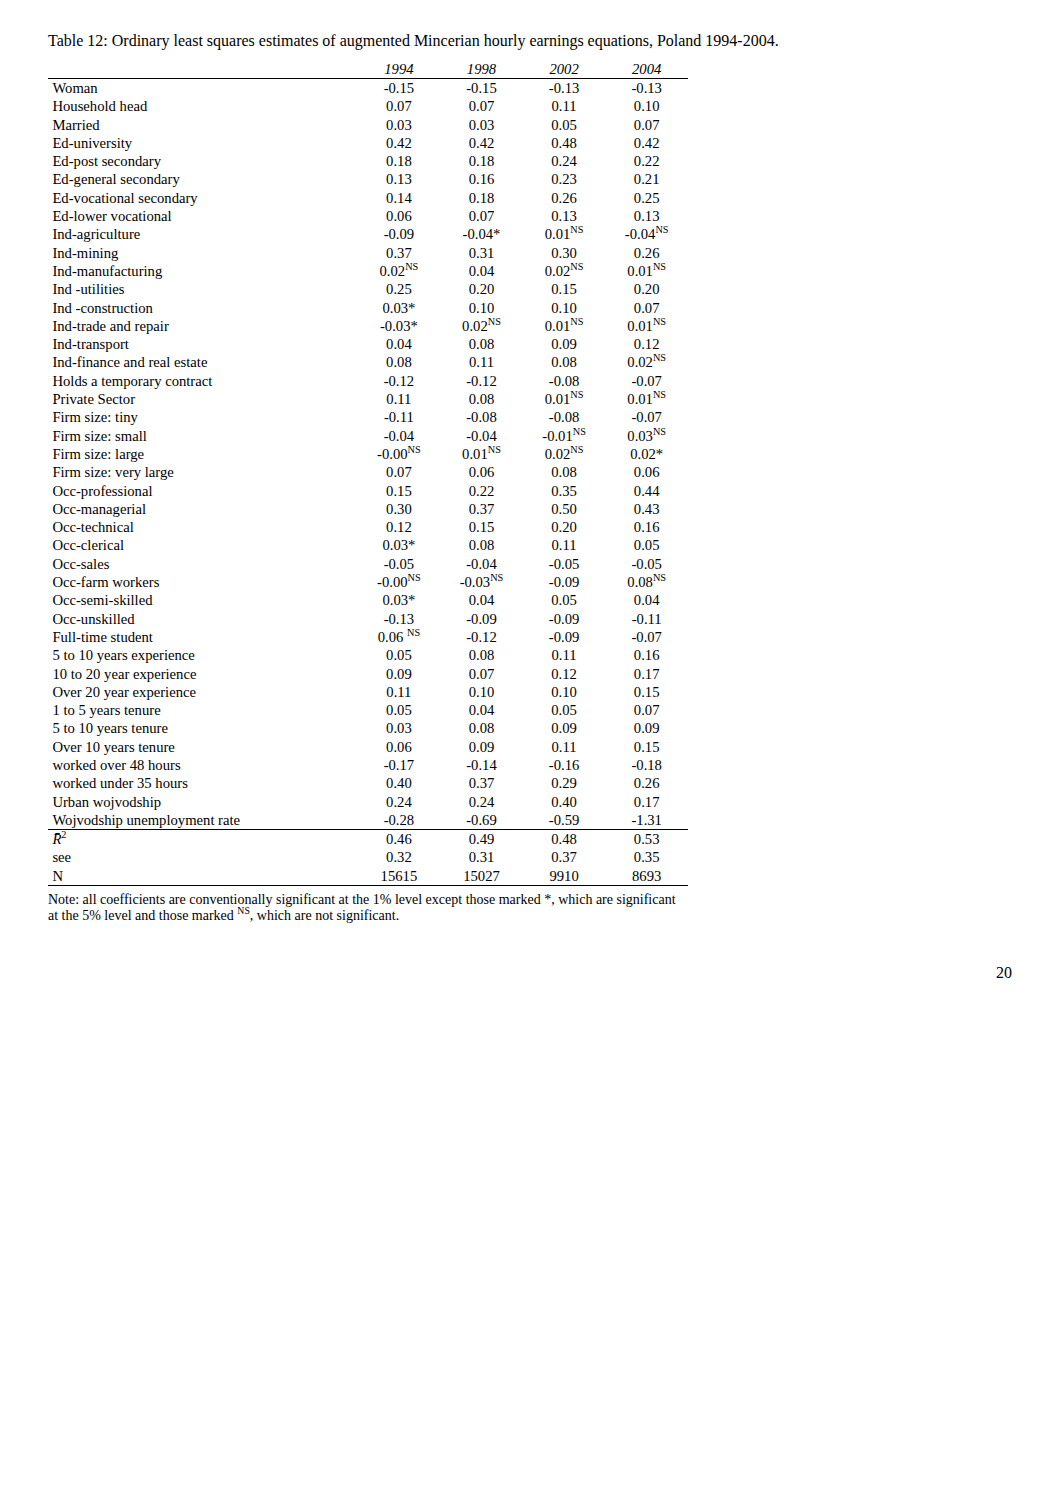Table 12: Ordinary least squares estimates of augmented Mincerian hourly earnings equations, Poland 1994-2004.
| | 1994 | 1998 | 2002 | 2004 |
| --- | --- | --- | --- | --- |
| Woman | -0.15 | -0.15 | -0.13 | -0.13 |
| Household head | 0.07 | 0.07 | 0.11 | 0.10 |
| Married | 0.03 | 0.03 | 0.05 | 0.07 |
| Ed-university | 0.42 | 0.42 | 0.48 | 0.42 |
| Ed-post secondary | 0.18 | 0.18 | 0.24 | 0.22 |
| Ed-general secondary | 0.13 | 0.16 | 0.23 | 0.21 |
| Ed-vocational secondary | 0.14 | 0.18 | 0.26 | 0.25 |
| Ed-lower vocational | 0.06 | 0.07 | 0.13 | 0.13 |
| Ind-agriculture | -0.09 | -0.04* | 0.01 NS | -0.04 NS |
| Ind-mining | 0.37 | 0.31 | 0.30 | 0.26 |
| Ind-manufacturing | 0.02 NS | 0.04 | 0.02 NS | 0.01 NS |
| Ind -utilities | 0.25 | 0.20 | 0.15 | 0.20 |
| Ind -construction | 0.03* | 0.10 | 0.10 | 0.07 |
| Ind-trade and repair | -0.03* | 0.02 NS | 0.01 NS | 0.01 NS |
| Ind-transport | 0.04 | 0.08 | 0.09 | 0.12 |
| Ind-finance and real estate | 0.08 | 0.11 | 0.08 | 0.02 NS |
| Holds a temporary contract | -0.12 | -0.12 | -0.08 | -0.07 |
| Private Sector | 0.11 | 0.08 | 0.01 NS | 0.01 NS |
| Firm size: tiny | -0.11 | -0.08 | -0.08 | -0.07 |
| Firm size: small | -0.04 | -0.04 | -0.01 NS | 0.03 NS |
| Firm size: large | -0.00 NS | 0.01 NS | 0.02 NS | 0.02* |
| Firm size: very large | 0.07 | 0.06 | 0.08 | 0.06 |
| Occ-professional | 0.15 | 0.22 | 0.35 | 0.44 |
| Occ-managerial | 0.30 | 0.37 | 0.50 | 0.43 |
| Occ-technical | 0.12 | 0.15 | 0.20 | 0.16 |
| Occ-clerical | 0.03* | 0.08 | 0.11 | 0.05 |
| Occ-sales | -0.05 | -0.04 | -0.05 | -0.05 |
| Occ-farm workers | -0.00 NS | -0.03 NS | -0.09 | 0.08 NS |
| Occ-semi-skilled | 0.03* | 0.04 | 0.05 | 0.04 |
| Occ-unskilled | -0.13 | -0.09 | -0.09 | -0.11 |
| Full-time student | 0.06 NS | -0.12 | -0.09 | -0.07 |
| 5 to 10 years experience | 0.05 | 0.08 | 0.11 | 0.16 |
| 10 to 20 year experience | 0.09 | 0.07 | 0.12 | 0.17 |
| Over 20 year experience | 0.11 | 0.10 | 0.10 | 0.15 |
| 1 to 5 years tenure | 0.05 | 0.04 | 0.05 | 0.07 |
| 5 to 10 years tenure | 0.03 | 0.08 | 0.09 | 0.09 |
| Over 10 years tenure | 0.06 | 0.09 | 0.11 | 0.15 |
| worked over 48 hours | -0.17 | -0.14 | -0.16 | -0.18 |
| worked under 35 hours | 0.40 | 0.37 | 0.29 | 0.26 |
| Urban wojvodship | 0.24 | 0.24 | 0.40 | 0.17 |
| Wojvodship unemployment rate | -0.28 | -0.69 | -0.59 | -1.31 |
| R̄ 2 | 0.46 | 0.49 | 0.48 | 0.53 |
| see | 0.32 | 0.31 | 0.37 | 0.35 |
| N | 15615 | 15027 | 9910 | 8693 |
Note: all coefficients are conventionally significant at the 1% level except those marked *, which are significant at the 5% level and those marked NS, which are not significant.
20